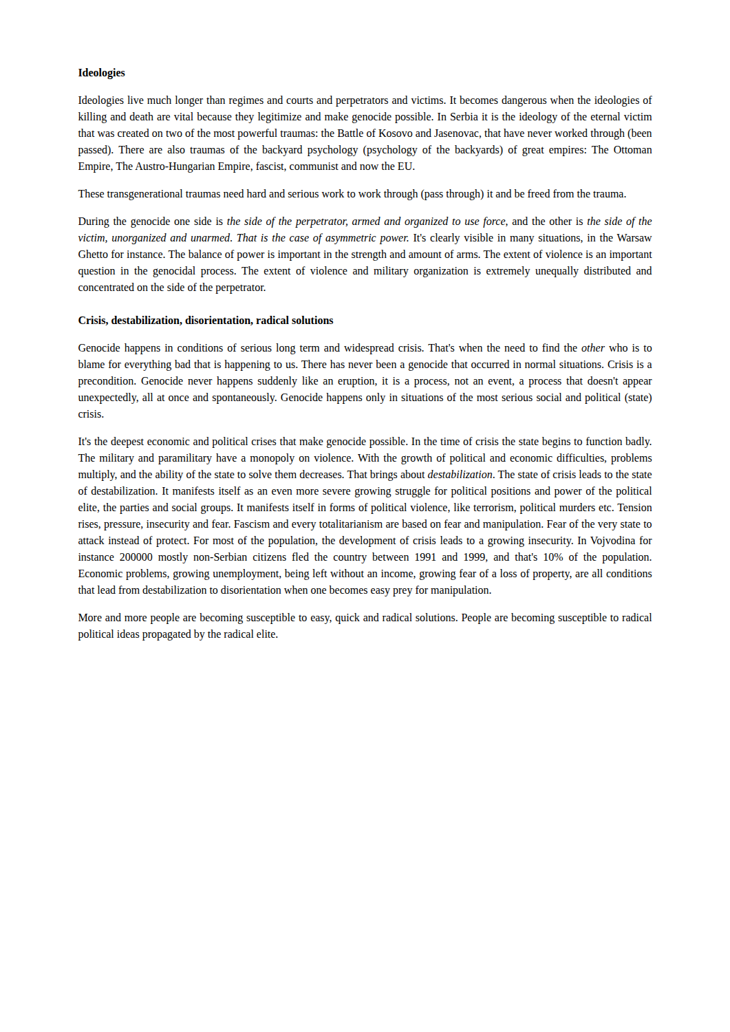Ideologies
Ideologies live much longer than regimes and courts and perpetrators and victims. It becomes dangerous when the ideologies of killing and death are vital because they legitimize and make genocide possible. In Serbia it is the ideology of the eternal victim that was created on two of the most powerful traumas: the Battle of Kosovo and Jasenovac, that have never worked through (been passed). There are also traumas of the backyard psychology (psychology of the backyards) of great empires: The Ottoman Empire, The Austro-Hungarian Empire, fascist, communist and now the EU.
These transgenerational traumas need hard and serious work to work through (pass through) it and be freed from the trauma.
During the genocide one side is the side of the perpetrator, armed and organized to use force, and the other is the side of the victim, unorganized and unarmed. That is the case of asymmetric power. It's clearly visible in many situations, in the Warsaw Ghetto for instance. The balance of power is important in the strength and amount of arms. The extent of violence is an important question in the genocidal process. The extent of violence and military organization is extremely unequally distributed and concentrated on the side of the perpetrator.
Crisis, destabilization, disorientation, radical solutions
Genocide happens in conditions of serious long term and widespread crisis. That's when the need to find the other who is to blame for everything bad that is happening to us. There has never been a genocide that occurred in normal situations. Crisis is a precondition. Genocide never happens suddenly like an eruption, it is a process, not an event, a process that doesn't appear unexpectedly, all at once and spontaneously. Genocide happens only in situations of the most serious social and political (state) crisis.
It's the deepest economic and political crises that make genocide possible. In the time of crisis the state begins to function badly. The military and paramilitary have a monopoly on violence. With the growth of political and economic difficulties, problems multiply, and the ability of the state to solve them decreases. That brings about destabilization. The state of crisis leads to the state of destabilization. It manifests itself as an even more severe growing struggle for political positions and power of the political elite, the parties and social groups. It manifests itself in forms of political violence, like terrorism, political murders etc. Tension rises, pressure, insecurity and fear. Fascism and every totalitarianism are based on fear and manipulation. Fear of the very state to attack instead of protect. For most of the population, the development of crisis leads to a growing insecurity. In Vojvodina for instance 200000 mostly non-Serbian citizens fled the country between 1991 and 1999, and that's 10% of the population. Economic problems, growing unemployment, being left without an income, growing fear of a loss of property, are all conditions that lead from destabilization to disorientation when one becomes easy prey for manipulation.
More and more people are becoming susceptible to easy, quick and radical solutions. People are becoming susceptible to radical political ideas propagated by the radical elite.